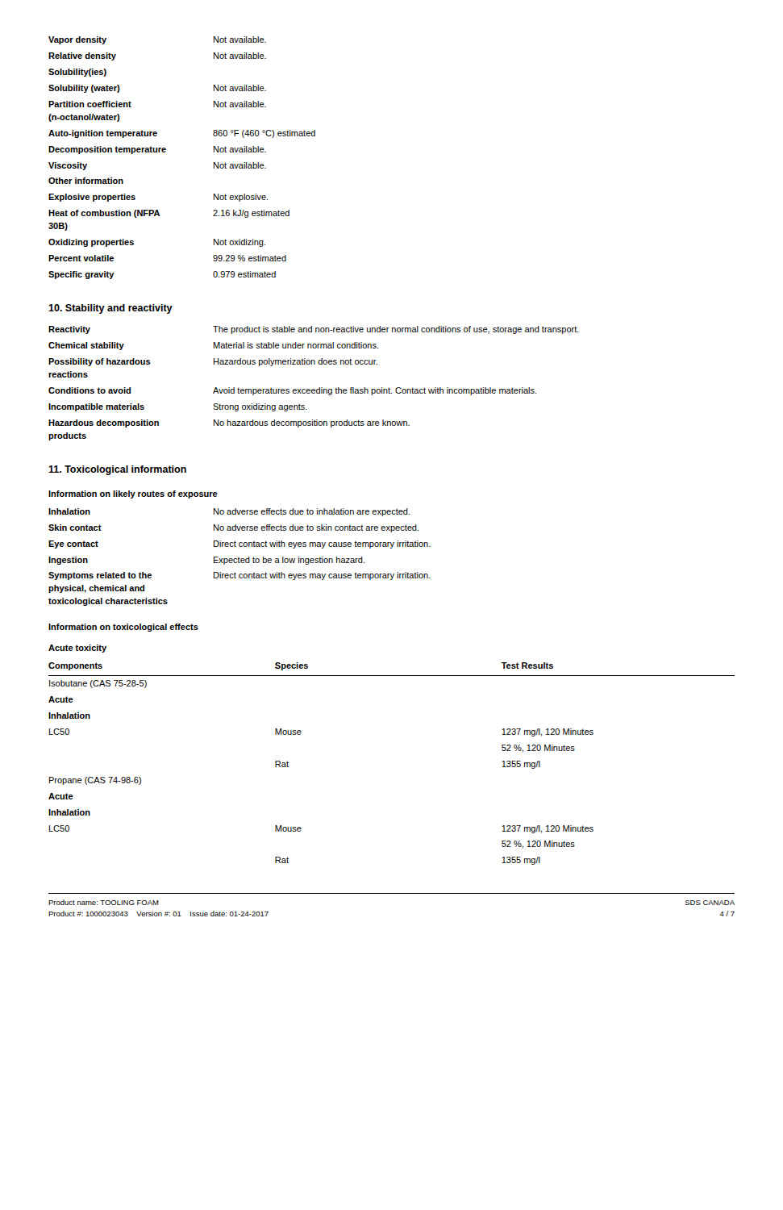| Vapor density | Not available. |
| Relative density | Not available. |
| Solubility(ies) | |
| Solubility (water) | Not available. |
| Partition coefficient (n-octanol/water) | Not available. |
| Auto-ignition temperature | 860 °F (460 °C) estimated |
| Decomposition temperature | Not available. |
| Viscosity | Not available. |
| Other information | |
| Explosive properties | Not explosive. |
| Heat of combustion (NFPA 30B) | 2.16 kJ/g estimated |
| Oxidizing properties | Not oxidizing. |
| Percent volatile | 99.29 % estimated |
| Specific gravity | 0.979 estimated |
10. Stability and reactivity
| Reactivity | The product is stable and non-reactive under normal conditions of use, storage and transport. |
| Chemical stability | Material is stable under normal conditions. |
| Possibility of hazardous reactions | Hazardous polymerization does not occur. |
| Conditions to avoid | Avoid temperatures exceeding the flash point. Contact with incompatible materials. |
| Incompatible materials | Strong oxidizing agents. |
| Hazardous decomposition products | No hazardous decomposition products are known. |
11. Toxicological information
Information on likely routes of exposure
| Inhalation | No adverse effects due to inhalation are expected. |
| Skin contact | No adverse effects due to skin contact are expected. |
| Eye contact | Direct contact with eyes may cause temporary irritation. |
| Ingestion | Expected to be a low ingestion hazard. |
| Symptoms related to the physical, chemical and toxicological characteristics | Direct contact with eyes may cause temporary irritation. |
Information on toxicological effects
Acute toxicity
| Components | Species | Test Results |
| --- | --- | --- |
| Isobutane (CAS 75-28-5) |
| Acute | | |
| Inhalation | | |
| LC50 | Mouse | 1237 mg/l, 120 Minutes |
| | | 52 %, 120 Minutes |
| | Rat | 1355 mg/l |
| Propane (CAS 74-98-6) |
| Acute | | |
| Inhalation | | |
| LC50 | Mouse | 1237 mg/l, 120 Minutes |
| | | 52 %, 120 Minutes |
| | Rat | 1355 mg/l |
Product name: TOOLING FOAM
Product #: 1000023043 Version #: 01 Issue date: 01-24-2017
SDS CANADA
4 / 7